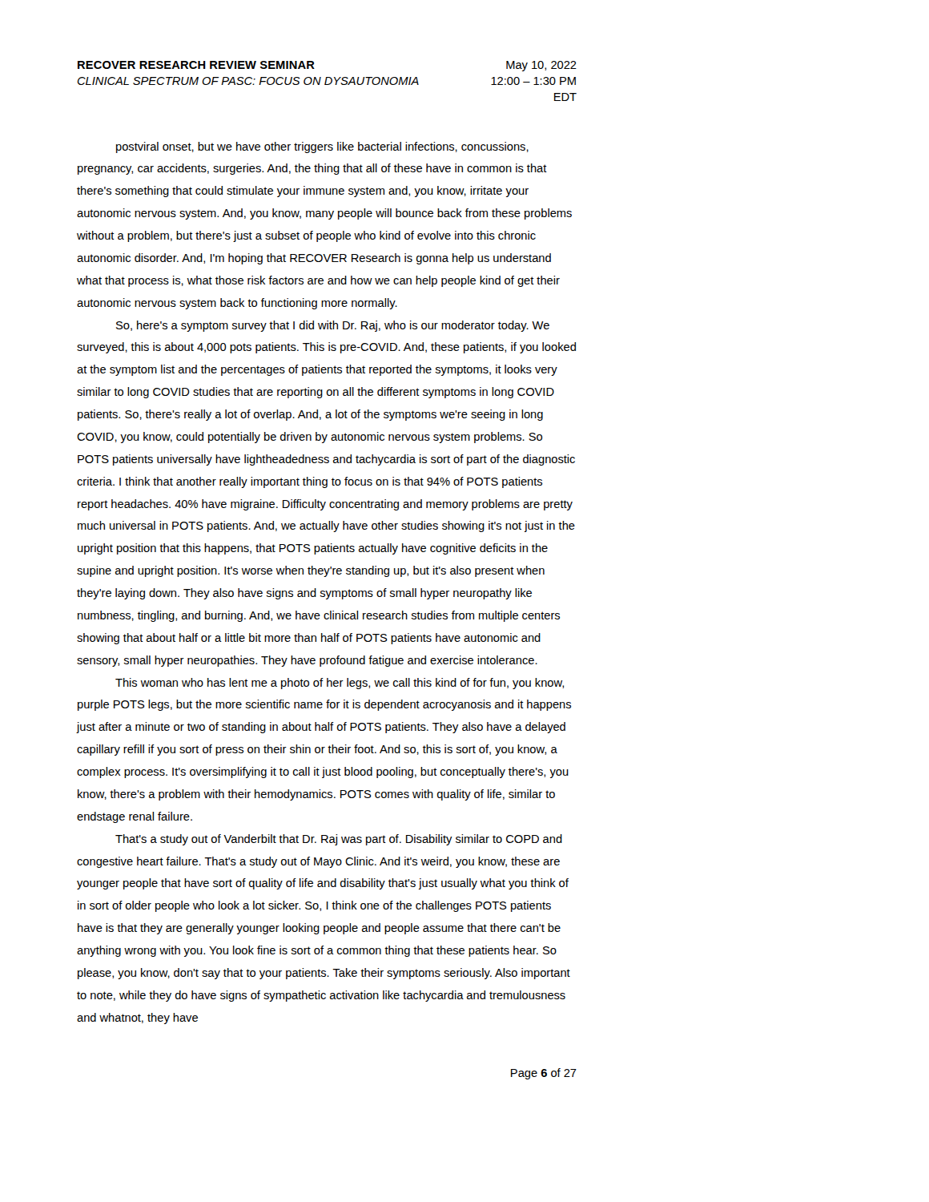RECOVER RESEARCH REVIEW SEMINAR
CLINICAL SPECTRUM OF PASC: FOCUS ON DYSAUTONOMIA
May 10, 2022
12:00 – 1:30 PM
EDT
postviral onset, but we have other triggers like bacterial infections, concussions, pregnancy, car accidents, surgeries. And, the thing that all of these have in common is that there's something that could stimulate your immune system and, you know, irritate your autonomic nervous system. And, you know, many people will bounce back from these problems without a problem, but there's just a subset of people who kind of evolve into this chronic autonomic disorder. And, I'm hoping that RECOVER Research is gonna help us understand what that process is, what those risk factors are and how we can help people kind of get their autonomic nervous system back to functioning more normally.
So, here's a symptom survey that I did with Dr. Raj, who is our moderator today. We surveyed, this is about 4,000 pots patients. This is pre-COVID. And, these patients, if you looked at the symptom list and the percentages of patients that reported the symptoms, it looks very similar to long COVID studies that are reporting on all the different symptoms in long COVID patients. So, there's really a lot of overlap. And, a lot of the symptoms we're seeing in long COVID, you know, could potentially be driven by autonomic nervous system problems. So POTS patients universally have lightheadedness and tachycardia is sort of part of the diagnostic criteria. I think that another really important thing to focus on is that 94% of POTS patients report headaches. 40% have migraine. Difficulty concentrating and memory problems are pretty much universal in POTS patients. And, we actually have other studies showing it's not just in the upright position that this happens, that POTS patients actually have cognitive deficits in the supine and upright position. It's worse when they're standing up, but it's also present when they're laying down. They also have signs and symptoms of small hyper neuropathy like numbness, tingling, and burning. And, we have clinical research studies from multiple centers showing that about half or a little bit more than half of POTS patients have autonomic and sensory, small hyper neuropathies. They have profound fatigue and exercise intolerance.
This woman who has lent me a photo of her legs, we call this kind of for fun, you know, purple POTS legs, but the more scientific name for it is dependent acrocyanosis and it happens just after a minute or two of standing in about half of POTS patients. They also have a delayed capillary refill if you sort of press on their shin or their foot. And so, this is sort of, you know, a complex process. It's oversimplifying it to call it just blood pooling, but conceptually there's, you know, there's a problem with their hemodynamics. POTS comes with quality of life, similar to endstage renal failure.
That's a study out of Vanderbilt that Dr. Raj was part of. Disability similar to COPD and congestive heart failure. That's a study out of Mayo Clinic. And it's weird, you know, these are younger people that have sort of quality of life and disability that's just usually what you think of in sort of older people who look a lot sicker. So, I think one of the challenges POTS patients have is that they are generally younger looking people and people assume that there can't be anything wrong with you. You look fine is sort of a common thing that these patients hear. So please, you know, don't say that to your patients. Take their symptoms seriously. Also important to note, while they do have signs of sympathetic activation like tachycardia and tremulousness and whatnot, they have
Page 6 of 27